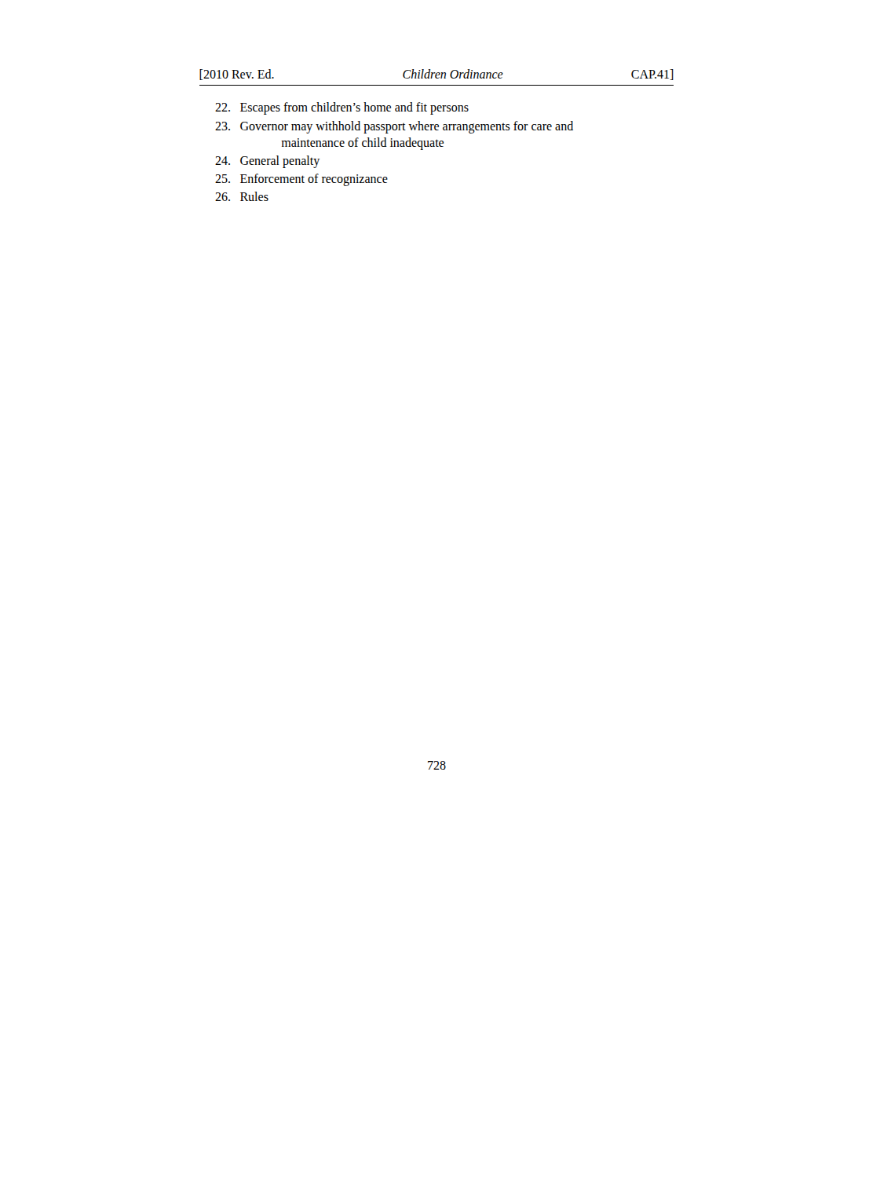[2010 Rev. Ed. Children Ordinance CAP.41]
22. Escapes from children’s home and fit persons
23. Governor may withhold passport where arrangements for care and maintenance of child inadequate
24. General penalty
25. Enforcement of recognizance
26. Rules
728